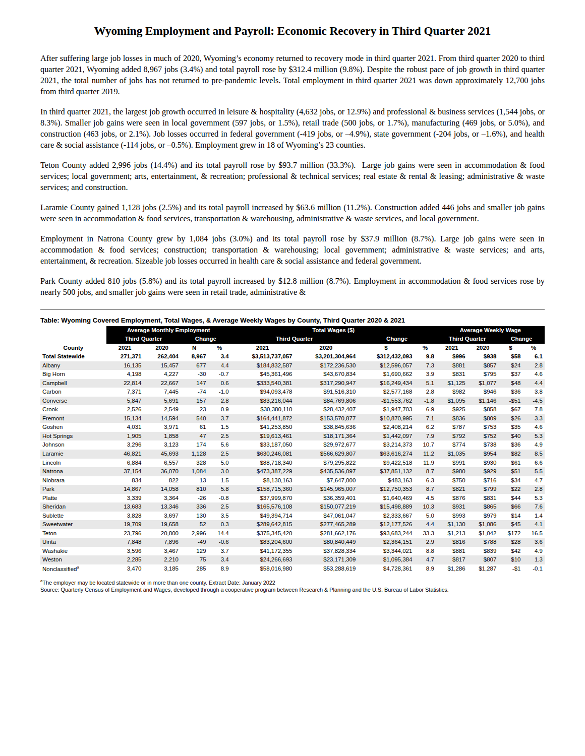Wyoming Employment and Payroll: Economic Recovery in Third Quarter 2021
After suffering large job losses in much of 2020, Wyoming’s economy returned to recovery mode in third quarter 2021. From third quarter 2020 to third quarter 2021, Wyoming added 8,967 jobs (3.4%) and total payroll rose by $312.4 million (9.8%). Despite the robust pace of job growth in third quarter 2021, the total number of jobs has not returned to pre-pandemic levels. Total employment in third quarter 2021 was down approximately 12,700 jobs from third quarter 2019.
In third quarter 2021, the largest job growth occurred in leisure & hospitality (4,632 jobs, or 12.9%) and professional & business services (1,544 jobs, or 8.3%). Smaller job gains were seen in local government (597 jobs, or 1.5%), retail trade (500 jobs, or 1.7%), manufacturing (469 jobs, or 5.0%), and construction (463 jobs, or 2.1%). Job losses occurred in federal government (-419 jobs, or –4.9%), state government (-204 jobs, or –1.6%), and health care & social assistance (-114 jobs, or –0.5%). Employment grew in 18 of Wyoming’s 23 counties.
Teton County added 2,996 jobs (14.4%) and its total payroll rose by $93.7 million (33.3%). Large job gains were seen in accommodation & food services; local government; arts, entertainment, & recreation; professional & technical services; real estate & rental & leasing; administrative & waste services; and construction.
Laramie County gained 1,128 jobs (2.5%) and its total payroll increased by $63.6 million (11.2%). Construction added 446 jobs and smaller job gains were seen in accommodation & food services, transportation & warehousing, administrative & waste services, and local government.
Employment in Natrona County grew by 1,084 jobs (3.0%) and its total payroll rose by $37.9 million (8.7%). Large job gains were seen in accommodation & food services; construction; transportation & warehousing; local government; administrative & waste services; and arts, entertainment, & recreation. Sizeable job losses occurred in health care & social assistance and federal government.
Park County added 810 jobs (5.8%) and its total payroll increased by $12.8 million (8.7%). Employment in accommodation & food services rose by nearly 500 jobs, and smaller job gains were seen in retail trade, administrative &
Table: Wyoming Covered Employment, Total Wages, & Average Weekly Wages by County, Third Quarter 2020 & 2021
| | Average Monthly Employment | Total Wages ($) | Average Weekly Wage |
| --- | --- | --- | --- |
| | Third Quarter | Change | Third Quarter | Change | Third Quarter | Change |
| County | 2021 | 2020 | N | % | 2021 | 2020 | $ | % | 2021 | 2020 | $ | % |
| Total Statewide | 271,371 | 262,404 | 8,967 | 3.4 | $3,513,737,057 | $3,201,304,964 | $312,432,093 | 9.8 | $996 | $938 | $58 | 6.1 |
| Albany | 16,135 | 15,457 | 677 | 4.4 | $184,832,587 | $172,236,530 | $12,596,057 | 7.3 | $881 | $857 | $24 | 2.8 |
| Big Horn | 4,198 | 4,227 | -30 | -0.7 | $45,361,496 | $43,670,834 | $1,690,662 | 3.9 | $831 | $795 | $37 | 4.6 |
| Campbell | 22,814 | 22,667 | 147 | 0.6 | $333,540,381 | $317,290,947 | $16,249,434 | 5.1 | $1,125 | $1,077 | $48 | 4.4 |
| Carbon | 7,371 | 7,445 | -74 | -1.0 | $94,093,478 | $91,516,310 | $2,577,168 | 2.8 | $982 | $946 | $36 | 3.8 |
| Converse | 5,847 | 5,691 | 157 | 2.8 | $83,216,044 | $84,769,806 | -$1,553,762 | -1.8 | $1,095 | $1,146 | -$51 | -4.5 |
| Crook | 2,526 | 2,549 | -23 | -0.9 | $30,380,110 | $28,432,407 | $1,947,703 | 6.9 | $925 | $858 | $67 | 7.8 |
| Fremont | 15,134 | 14,594 | 540 | 3.7 | $164,441,872 | $153,570,877 | $10,870,995 | 7.1 | $836 | $809 | $26 | 3.3 |
| Goshen | 4,031 | 3,971 | 61 | 1.5 | $41,253,850 | $38,845,636 | $2,408,214 | 6.2 | $787 | $753 | $35 | 4.6 |
| Hot Springs | 1,905 | 1,858 | 47 | 2.5 | $19,613,461 | $18,171,364 | $1,442,097 | 7.9 | $792 | $752 | $40 | 5.3 |
| Johnson | 3,296 | 3,123 | 174 | 5.6 | $33,187,050 | $29,972,677 | $3,214,373 | 10.7 | $774 | $738 | $36 | 4.9 |
| Laramie | 46,821 | 45,693 | 1,128 | 2.5 | $630,246,081 | $566,629,807 | $63,616,274 | 11.2 | $1,035 | $954 | $82 | 8.5 |
| Lincoln | 6,884 | 6,557 | 328 | 5.0 | $88,718,340 | $79,295,822 | $9,422,518 | 11.9 | $991 | $930 | $61 | 6.6 |
| Natrona | 37,154 | 36,070 | 1,084 | 3.0 | $473,387,229 | $435,536,097 | $37,851,132 | 8.7 | $980 | $929 | $51 | 5.5 |
| Niobrara | 834 | 822 | 13 | 1.5 | $8,130,163 | $7,647,000 | $483,163 | 6.3 | $750 | $716 | $34 | 4.7 |
| Park | 14,867 | 14,058 | 810 | 5.8 | $158,715,360 | $145,965,007 | $12,750,353 | 8.7 | $821 | $799 | $22 | 2.8 |
| Platte | 3,339 | 3,364 | -26 | -0.8 | $37,999,870 | $36,359,401 | $1,640,469 | 4.5 | $876 | $831 | $44 | 5.3 |
| Sheridan | 13,683 | 13,346 | 336 | 2.5 | $165,576,108 | $150,077,219 | $15,498,889 | 10.3 | $931 | $865 | $66 | 7.6 |
| Sublette | 3,828 | 3,697 | 130 | 3.5 | $49,394,714 | $47,061,047 | $2,333,667 | 5.0 | $993 | $979 | $14 | 1.4 |
| Sweetwater | 19,709 | 19,658 | 52 | 0.3 | $289,642,815 | $277,465,289 | $12,177,526 | 4.4 | $1,130 | $1,086 | $45 | 4.1 |
| Teton | 23,796 | 20,800 | 2,996 | 14.4 | $375,345,420 | $281,662,176 | $93,683,244 | 33.3 | $1,213 | $1,042 | $172 | 16.5 |
| Uinta | 7,848 | 7,896 | -49 | -0.6 | $83,204,600 | $80,840,449 | $2,364,151 | 2.9 | $816 | $788 | $28 | 3.6 |
| Washakie | 3,596 | 3,467 | 129 | 3.7 | $41,172,355 | $37,828,334 | $3,344,021 | 8.8 | $881 | $839 | $42 | 4.9 |
| Weston | 2,285 | 2,210 | 75 | 3.4 | $24,266,693 | $23,171,309 | $1,095,384 | 4.7 | $817 | $807 | $10 | 1.3 |
| Nonclassified a | 3,470 | 3,185 | 285 | 8.9 | $58,016,980 | $53,288,619 | $4,728,361 | 8.9 | $1,286 | $1,287 | -$1 | -0.1 |
aThe employer may be located statewide or in more than one county. Extract Date: January 2022
Source: Quarterly Census of Employment and Wages, developed through a cooperative program between Research & Planning and the U.S. Bureau of Labor Statistics.